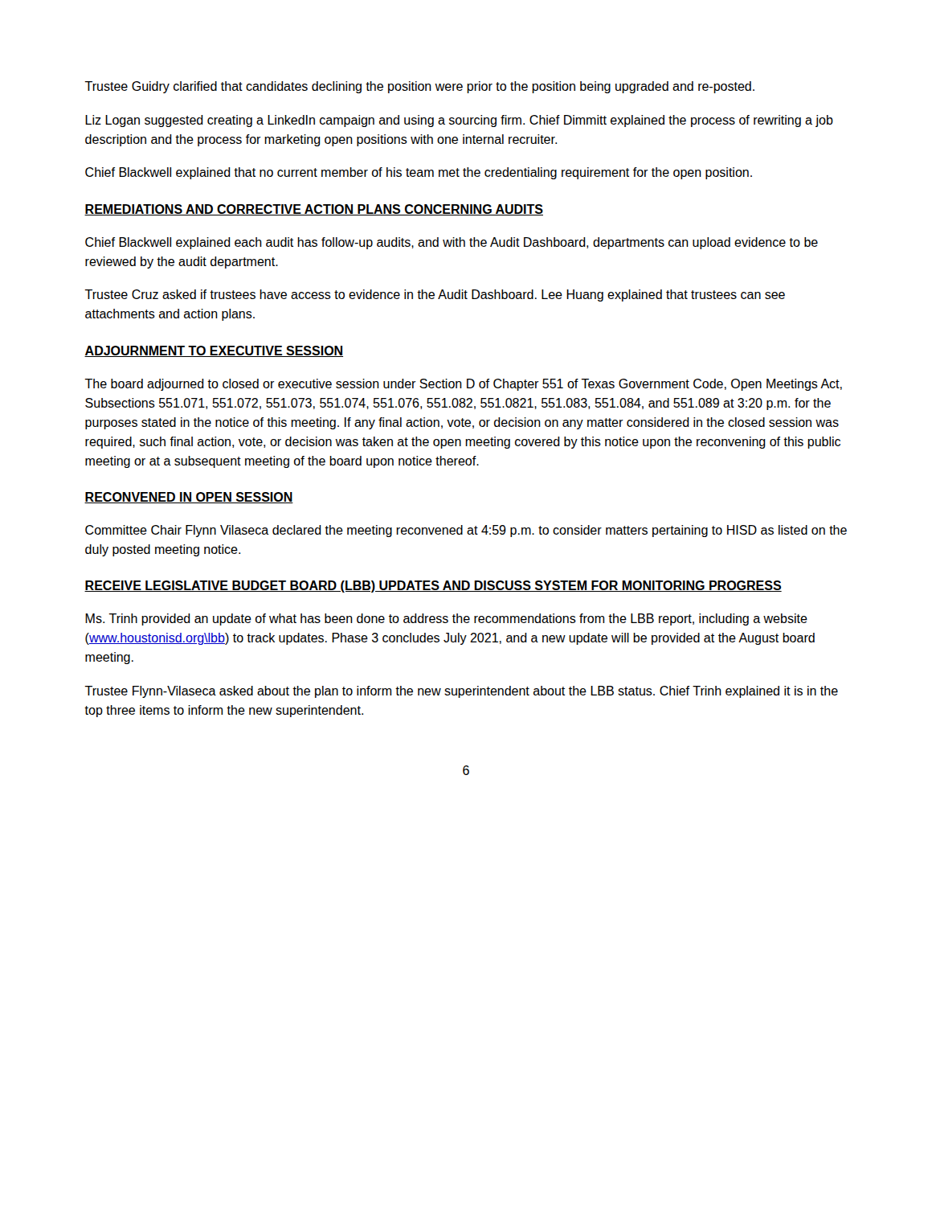Trustee Guidry clarified that candidates declining the position were prior to the position being upgraded and re-posted.
Liz Logan suggested creating a LinkedIn campaign and using a sourcing firm. Chief Dimmitt explained the process of rewriting a job description and the process for marketing open positions with one internal recruiter.
Chief Blackwell explained that no current member of his team met the credentialing requirement for the open position.
Remediations and Corrective Action Plans Concerning Audits
Chief Blackwell explained each audit has follow-up audits, and with the Audit Dashboard, departments can upload evidence to be reviewed by the audit department.
Trustee Cruz asked if trustees have access to evidence in the Audit Dashboard. Lee Huang explained that trustees can see attachments and action plans.
Adjournment to Executive Session
The board adjourned to closed or executive session under Section D of Chapter 551 of Texas Government Code, Open Meetings Act, Subsections 551.071, 551.072, 551.073, 551.074, 551.076, 551.082, 551.0821, 551.083, 551.084, and 551.089 at 3:20 p.m. for the purposes stated in the notice of this meeting. If any final action, vote, or decision on any matter considered in the closed session was required, such final action, vote, or decision was taken at the open meeting covered by this notice upon the reconvening of this public meeting or at a subsequent meeting of the board upon notice thereof.
Reconvened in Open Session
Committee Chair Flynn Vilaseca declared the meeting reconvened at 4:59 p.m. to consider matters pertaining to HISD as listed on the duly posted meeting notice.
Receive Legislative Budget Board (LBB) Updates and Discuss System for Monitoring Progress
Ms. Trinh provided an update of what has been done to address the recommendations from the LBB report, including a website (www.houstonisd.org\lbb) to track updates. Phase 3 concludes July 2021, and a new update will be provided at the August board meeting.
Trustee Flynn-Vilaseca asked about the plan to inform the new superintendent about the LBB status. Chief Trinh explained it is in the top three items to inform the new superintendent.
6